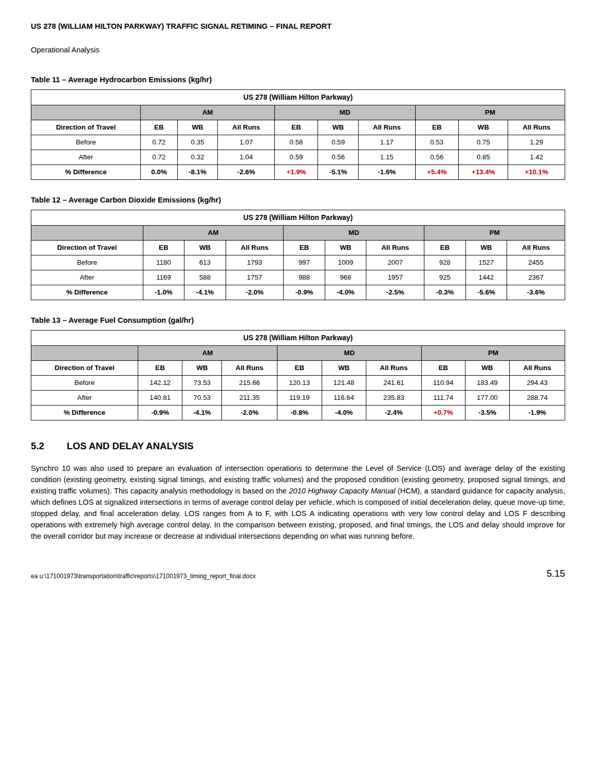US 278 (WILLIAM HILTON PARKWAY) TRAFFIC SIGNAL RETIMING – FINAL REPORT
Operational Analysis
Table 11 – Average Hydrocarbon Emissions (kg/hr)
| US 278 (William Hilton Parkway) |
| --- |
| | AM | MD | PM |
| Direction of Travel | EB | WB | All Runs | EB | WB | All Runs | EB | WB | All Runs |
| Before | 0.72 | 0.35 | 1.07 | 0.58 | 0.59 | 1.17 | 0.53 | 0.75 | 1.29 |
| After | 0.72 | 0.32 | 1.04 | 0.59 | 0.56 | 1.15 | 0.56 | 0.85 | 1.42 |
| % Difference | 0.0% | -8.1% | -2.6% | +1.9% | -5.1% | -1.6% | +5.4% | +13.4% | +10.1% |
Table 12 – Average Carbon Dioxide Emissions (kg/hr)
| US 278 (William Hilton Parkway) |
| --- |
| | AM | MD | PM |
| Direction of Travel | EB | WB | All Runs | EB | WB | All Runs | EB | WB | All Runs |
| Before | 1180 | 613 | 1793 | 997 | 1009 | 2007 | 928 | 1527 | 2455 |
| After | 1169 | 588 | 1757 | 988 | 968 | 1957 | 925 | 1442 | 2367 |
| % Difference | -1.0% | -4.1% | -2.0% | -0.9% | -4.0% | -2.5% | -0.3% | -5.6% | -3.6% |
Table 13 – Average Fuel Consumption (gal/hr)
| US 278 (William Hilton Parkway) |
| --- |
| | AM | MD | PM |
| Direction of Travel | EB | WB | All Runs | EB | WB | All Runs | EB | WB | All Runs |
| Before | 142.12 | 73.53 | 215.66 | 120.13 | 121.48 | 241.61 | 110.94 | 183.49 | 294.43 |
| After | 140.81 | 70.53 | 211.35 | 119.19 | 116.64 | 235.83 | 111.74 | 177.00 | 288.74 |
| % Difference | -0.9% | -4.1% | -2.0% | -0.8% | -4.0% | -2.4% | +0.7% | -3.5% | -1.9% |
5.2 LOS AND DELAY ANALYSIS
Synchro 10 was also used to prepare an evaluation of intersection operations to determine the Level of Service (LOS) and average delay of the existing condition (existing geometry, existing signal timings, and existing traffic volumes) and the proposed condition (existing geometry, proposed signal timings, and existing traffic volumes). This capacity analysis methodology is based on the 2010 Highway Capacity Manual (HCM), a standard guidance for capacity analysis, which defines LOS at signalized intersections in terms of average control delay per vehicle, which is composed of initial deceleration delay, queue move-up time, stopped delay, and final acceleration delay. LOS ranges from A to F, with LOS A indicating operations with very low control delay and LOS F describing operations with extremely high average control delay. In the comparison between existing, proposed, and final timings, the LOS and delay should improve for the overall corridor but may increase or decrease at individual intersections depending on what was running before.
ea u:\171001973\transportation\traffic\reports\171001973_timing_report_final.docx
5.15